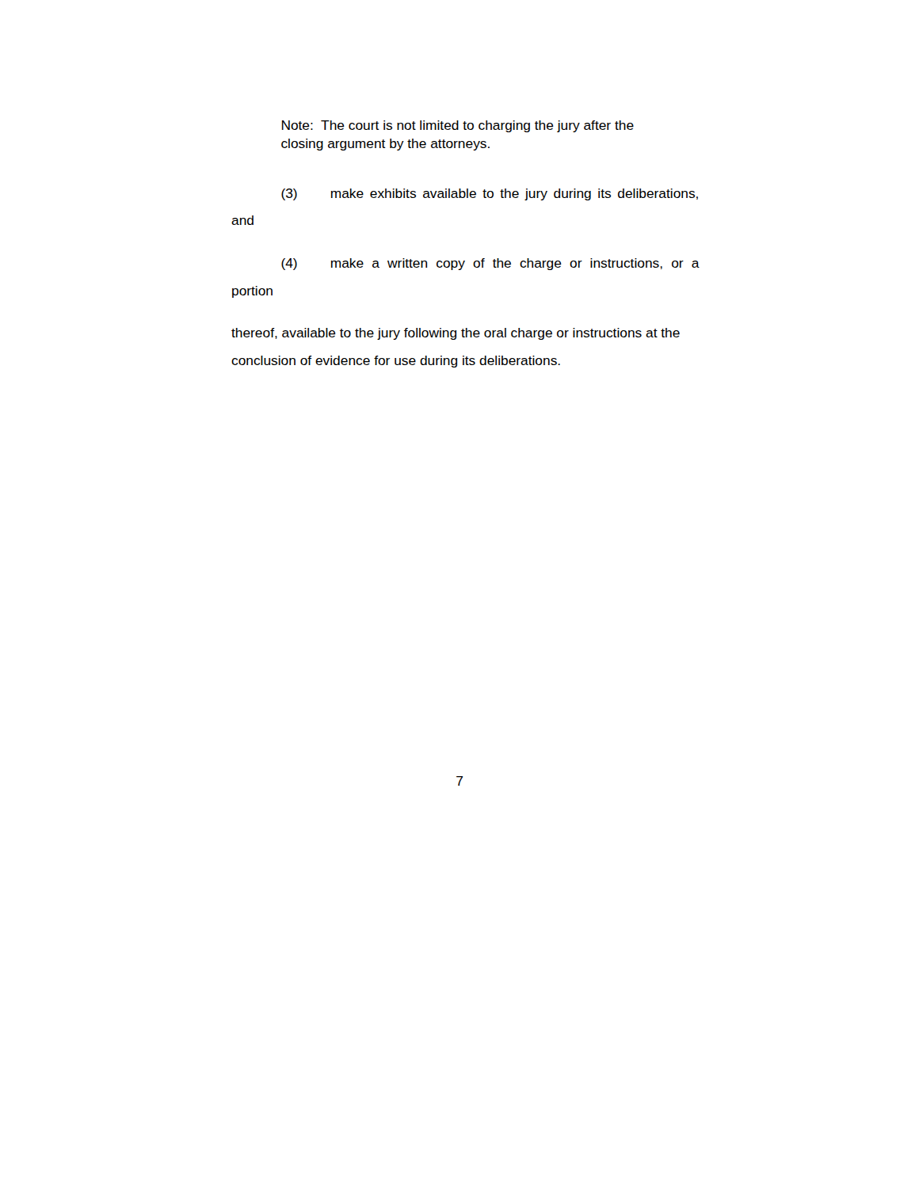Note: The court is not limited to charging the jury after the closing argument by the attorneys.
(3) make exhibits available to the jury during its deliberations, and
(4) make a written copy of the charge or instructions, or a portion
thereof, available to the jury following the oral charge or instructions at the
conclusion of evidence for use during its deliberations.
7